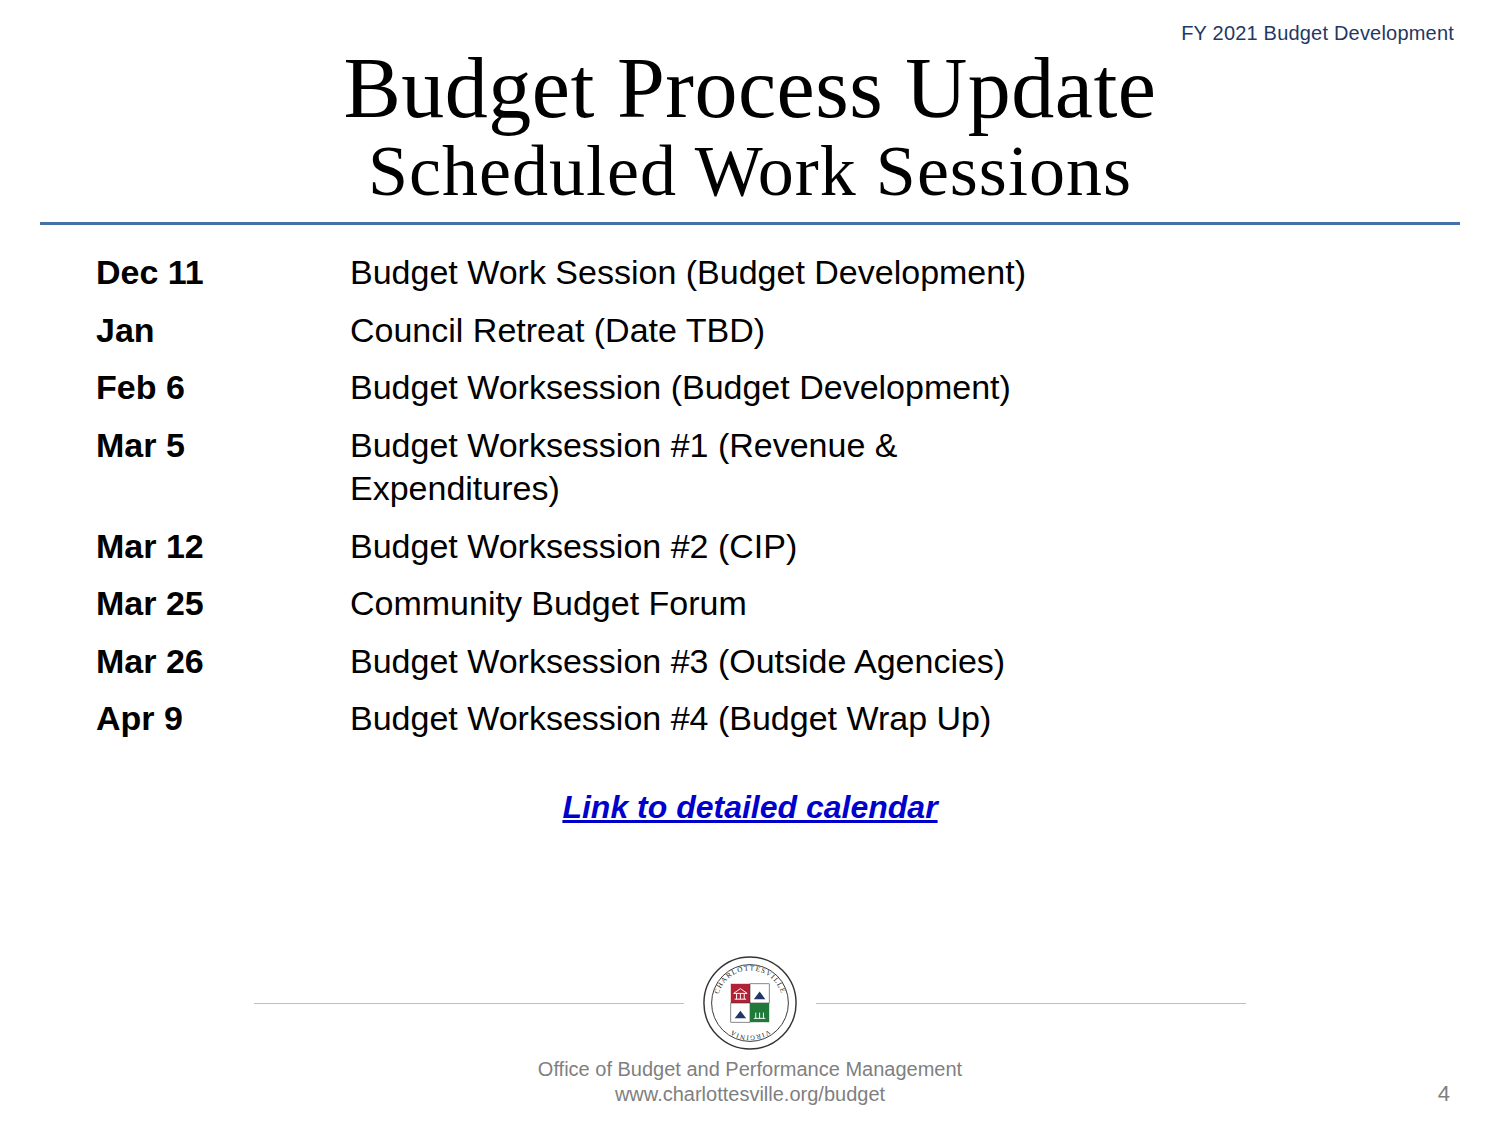FY 2021 Budget Development
Budget Process Update Scheduled Work Sessions
| Dec 11 | Budget Work Session (Budget Development) |
| Jan | Council Retreat (Date TBD) |
| Feb 6 | Budget Worksession (Budget Development) |
| Mar 5 | Budget Worksession #1 (Revenue & Expenditures) |
| Mar 12 | Budget Worksession #2 (CIP) |
| Mar 25 | Community Budget Forum |
| Mar 26 | Budget Worksession #3 (Outside Agencies) |
| Apr 9 | Budget Worksession #4 (Budget Wrap Up) |
Link to detailed calendar
CHARLOTTESVILLE VIRGINIA
Office of Budget and Performance Management
www.charlottesville.org/budget 4